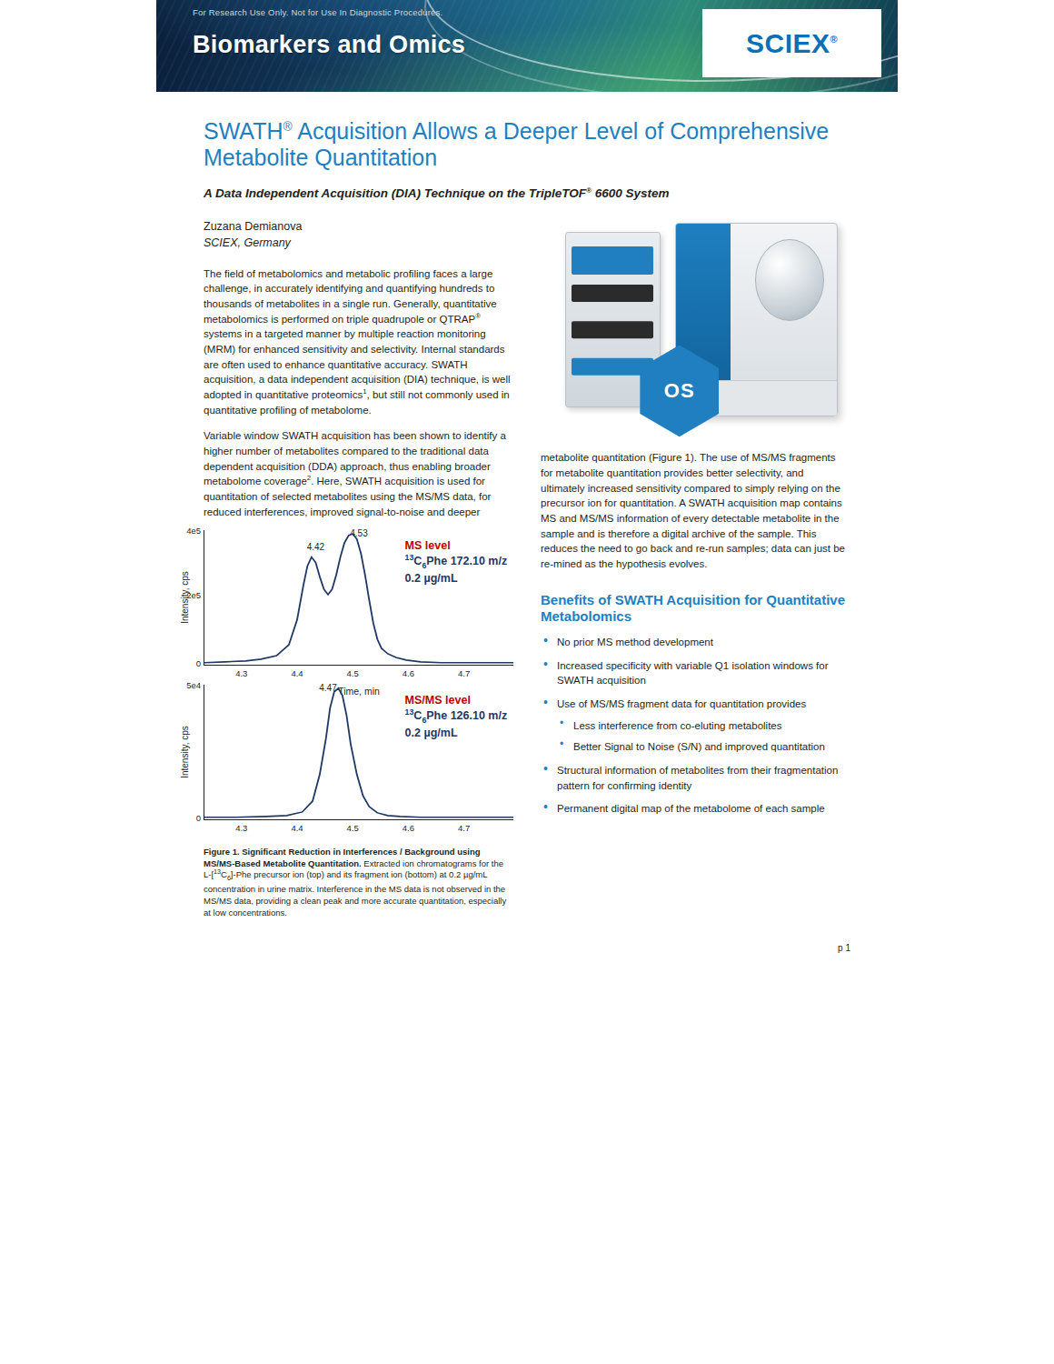For Research Use Only. Not for Use In Diagnostic Procedures.
Biomarkers and Omics
SCIEX®
SWATH® Acquisition Allows a Deeper Level of Comprehensive Metabolite Quantitation
A Data Independent Acquisition (DIA) Technique on the TripleTOF® 6600 System
Zuzana Demianova
SCIEX, Germany
The field of metabolomics and metabolic profiling faces a large challenge, in accurately identifying and quantifying hundreds to thousands of metabolites in a single run. Generally, quantitative metabolomics is performed on triple quadrupole or QTRAP® systems in a targeted manner by multiple reaction monitoring (MRM) for enhanced sensitivity and selectivity. Internal standards are often used to enhance quantitative accuracy. SWATH acquisition, a data independent acquisition (DIA) technique, is well adopted in quantitative proteomics1, but still not commonly used in quantitative profiling of metabolome.
Variable window SWATH acquisition has been shown to identify a higher number of metabolites compared to the traditional data dependent acquisition (DDA) approach, thus enabling broader metabolome coverage2. Here, SWATH acquisition is used for quantitation of selected metabolites using the MS/MS data, for reduced interferences, improved signal-to-noise and deeper
Intensity, cps
4e5
2e5
0
4.42
4.53
MS level
13C6Phe 172.10 m/z
0.2 µg/mL
4.3
4.4
4.5
4.6
4.7
Intensity, cps
5e4
0
4.47
MS/MS level
13C6Phe 126.10 m/z
0.2 µg/mL
4.3
4.4
4.5
4.6
4.7
Time, min
Figure 1. Significant Reduction in Interferences / Background using MS/MS-Based Metabolite Quantitation. Extracted ion chromatograms for the L-[13C6]-Phe precursor ion (top) and its fragment ion (bottom) at 0.2 µg/mL concentration in urine matrix. Interference in the MS data is not observed in the MS/MS data, providing a clean peak and more accurate quantitation, especially at low concentrations.
OS
metabolite quantitation (Figure 1). The use of MS/MS fragments for metabolite quantitation provides better selectivity, and ultimately increased sensitivity compared to simply relying on the precursor ion for quantitation. A SWATH acquisition map contains MS and MS/MS information of every detectable metabolite in the sample and is therefore a digital archive of the sample. This reduces the need to go back and re-run samples; data can just be re-mined as the hypothesis evolves.
Benefits of SWATH Acquisition for Quantitative Metabolomics
No prior MS method development
Increased specificity with variable Q1 isolation windows for SWATH acquisition
Use of MS/MS fragment data for quantitation provides
Less interference from co-eluting metabolites
Better Signal to Noise (S/N) and improved quantitation
Structural information of metabolites from their fragmentation pattern for confirming identity
Permanent digital map of the metabolome of each sample
p 1